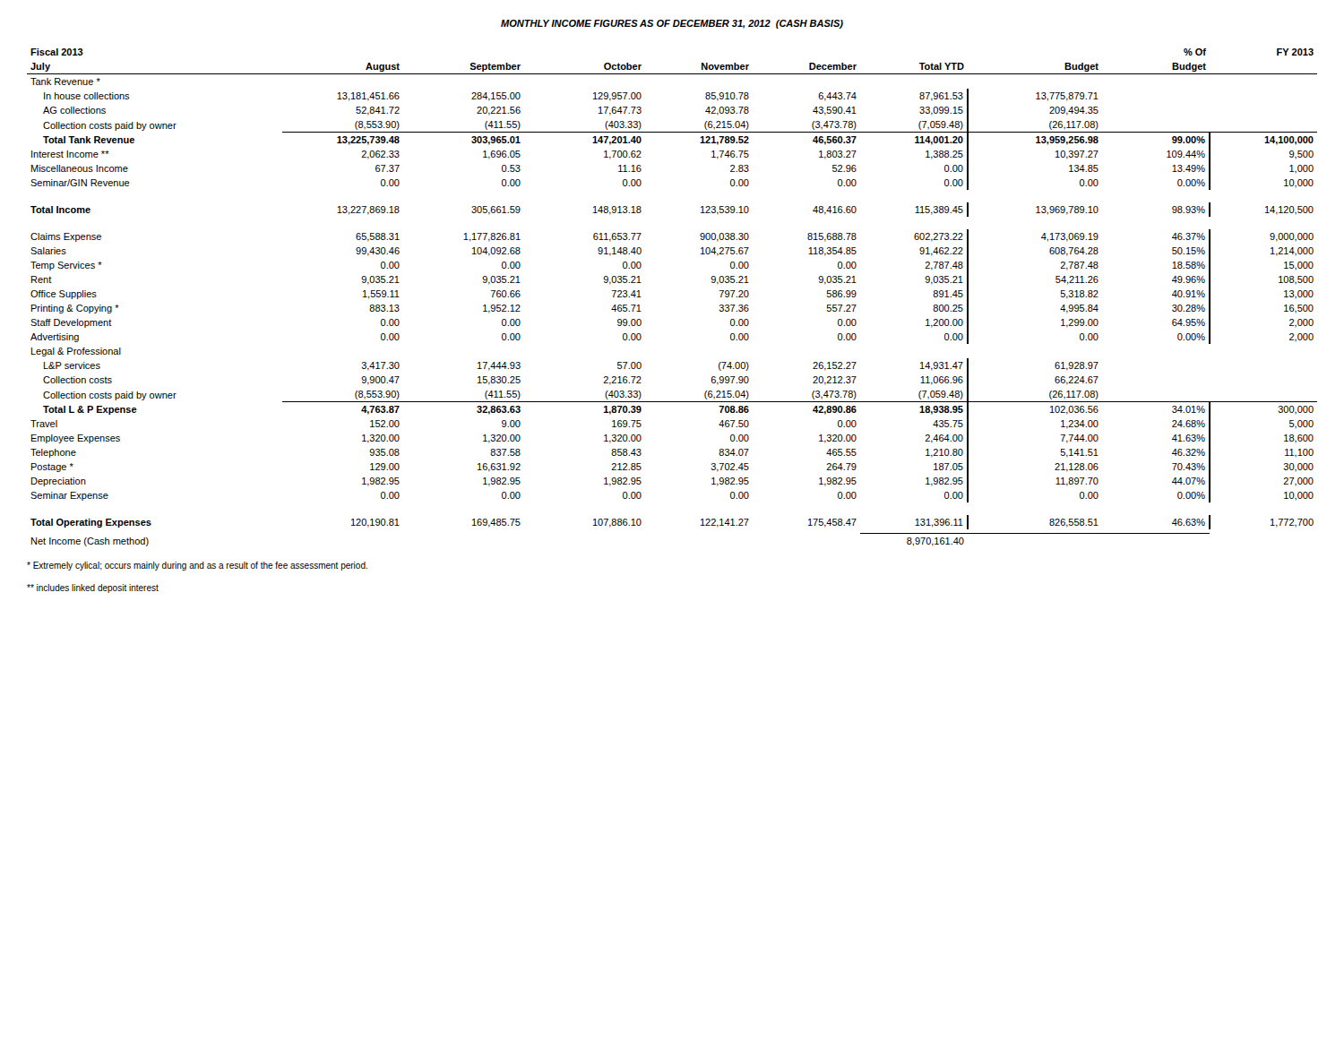MONTHLY INCOME FIGURES AS OF DECEMBER 31, 2012 (CASH BASIS)
| Fiscal 2013 | | | % Of | FY 2013 |
| July | August | September | October | November | December | Total YTD | Budget | Budget | |
| Tank Revenue * | |
| In house collections | 13,181,451.66 | 284,155.00 | 129,957.00 | 85,910.78 | 6,443.74 | 87,961.53 | 13,775,879.71 | | |
| AG collections | 52,841.72 | 20,221.56 | 17,647.73 | 42,093.78 | 43,590.41 | 33,099.15 | 209,494.35 | | |
| Collection costs paid by owner | (8,553.90) | (411.55) | (403.33) | (6,215.04) | (3,473.78) | (7,059.48) | (26,117.08) | | |
| Total Tank Revenue | 13,225,739.48 | 303,965.01 | 147,201.40 | 121,789.52 | 46,560.37 | 114,001.20 | 13,959,256.98 | 99.00% | 14,100,000 |
| Interest Income ** | 2,062.33 | 1,696.05 | 1,700.62 | 1,746.75 | 1,803.27 | 1,388.25 | 10,397.27 | 109.44% | 9,500 |
| Miscellaneous Income | 67.37 | 0.53 | 11.16 | 2.83 | 52.96 | 0.00 | 134.85 | 13.49% | 1,000 |
| Seminar/GIN Revenue | 0.00 | 0.00 | 0.00 | 0.00 | 0.00 | 0.00 | 0.00 | 0.00% | 10,000 |
| Total Income | 13,227,869.18 | 305,661.59 | 148,913.18 | 123,539.10 | 48,416.60 | 115,389.45 | 13,969,789.10 | 98.93% | 14,120,500 |
| Claims Expense | 65,588.31 | 1,177,826.81 | 611,653.77 | 900,038.30 | 815,688.78 | 602,273.22 | 4,173,069.19 | 46.37% | 9,000,000 |
| Salaries | 99,430.46 | 104,092.68 | 91,148.40 | 104,275.67 | 118,354.85 | 91,462.22 | 608,764.28 | 50.15% | 1,214,000 |
| Temp Services * | 0.00 | 0.00 | 0.00 | 0.00 | 0.00 | 2,787.48 | 2,787.48 | 18.58% | 15,000 |
| Rent | 9,035.21 | 9,035.21 | 9,035.21 | 9,035.21 | 9,035.21 | 9,035.21 | 54,211.26 | 49.96% | 108,500 |
| Office Supplies | 1,559.11 | 760.66 | 723.41 | 797.20 | 586.99 | 891.45 | 5,318.82 | 40.91% | 13,000 |
| Printing & Copying * | 883.13 | 1,952.12 | 465.71 | 337.36 | 557.27 | 800.25 | 4,995.84 | 30.28% | 16,500 |
| Staff Development | 0.00 | 0.00 | 99.00 | 0.00 | 0.00 | 1,200.00 | 1,299.00 | 64.95% | 2,000 |
| Advertising | 0.00 | 0.00 | 0.00 | 0.00 | 0.00 | 0.00 | 0.00 | 0.00% | 2,000 |
| Legal & Professional | |
| L&P services | 3,417.30 | 17,444.93 | 57.00 | (74.00) | 26,152.27 | 14,931.47 | 61,928.97 | | |
| Collection costs | 9,900.47 | 15,830.25 | 2,216.72 | 6,997.90 | 20,212.37 | 11,066.96 | 66,224.67 | | |
| Collection costs paid by owner | (8,553.90) | (411.55) | (403.33) | (6,215.04) | (3,473.78) | (7,059.48) | (26,117.08) | | |
| Total L & P Expense | 4,763.87 | 32,863.63 | 1,870.39 | 708.86 | 42,890.86 | 18,938.95 | 102,036.56 | 34.01% | 300,000 |
| Travel | 152.00 | 9.00 | 169.75 | 467.50 | 0.00 | 435.75 | 1,234.00 | 24.68% | 5,000 |
| Employee Expenses | 1,320.00 | 1,320.00 | 1,320.00 | 0.00 | 1,320.00 | 2,464.00 | 7,744.00 | 41.63% | 18,600 |
| Telephone | 935.08 | 837.58 | 858.43 | 834.07 | 465.55 | 1,210.80 | 5,141.51 | 46.32% | 11,100 |
| Postage * | 129.00 | 16,631.92 | 212.85 | 3,702.45 | 264.79 | 187.05 | 21,128.06 | 70.43% | 30,000 |
| Depreciation | 1,982.95 | 1,982.95 | 1,982.95 | 1,982.95 | 1,982.95 | 1,982.95 | 11,897.70 | 44.07% | 27,000 |
| Seminar Expense | 0.00 | 0.00 | 0.00 | 0.00 | 0.00 | 0.00 | 0.00 | 0.00% | 10,000 |
| Total Operating Expenses | 120,190.81 | 169,485.75 | 107,886.10 | 122,141.27 | 175,458.47 | 131,396.11 | 826,558.51 | 46.63% | 1,772,700 |
| Net Income (Cash method) | | 8,970,161.40 | |
* Extremely cylical; occurs mainly during and as a result of the fee assessment period.
** includes linked deposit interest